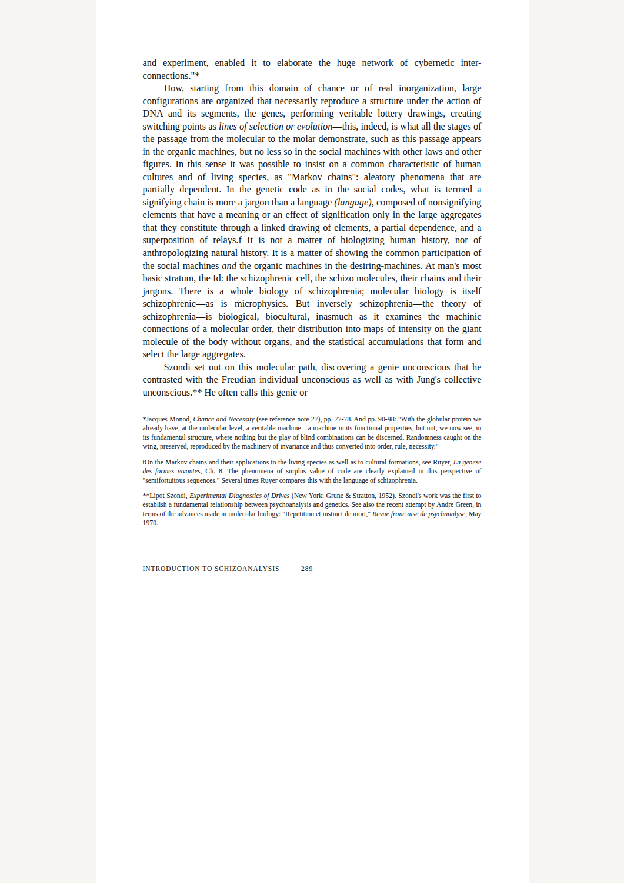and experiment, enabled it to elaborate the huge network of cybernetic inter-connections."*
How, starting from this domain of chance or of real inorganization, large configurations are organized that necessarily reproduce a structure under the action of DNA and its segments, the genes, performing veritable lottery drawings, creating switching points as lines of selection or evolution—this, indeed, is what all the stages of the passage from the molecular to the molar demonstrate, such as this passage appears in the organic machines, but no less so in the social machines with other laws and other figures. In this sense it was possible to insist on a common characteristic of human cultures and of living species, as "Markov chains": aleatory phenomena that are partially dependent. In the genetic code as in the social codes, what is termed a signifying chain is more a jargon than a language (langage), composed of nonsignifying elements that have a meaning or an effect of signification only in the large aggregates that they constitute through a linked drawing of elements, a partial dependence, and a superposition of relays.f It is not a matter of biologizing human history, nor of anthropologizing natural history. It is a matter of showing the common participation of the social machines and the organic machines in the desiring-machines. At man's most basic stratum, the Id: the schizophrenic cell, the schizo molecules, their chains and their jargons. There is a whole biology of schizophrenia; molecular biology is itself schizophrenic—as is microphysics. But inversely schizophrenia—the theory of schizophrenia—is biological, biocultural, inasmuch as it examines the machinic connections of a molecular order, their distribution into maps of intensity on the giant molecule of the body without organs, and the statistical accumulations that form and select the large aggregates.
Szondi set out on this molecular path, discovering a genie unconscious that he contrasted with the Freudian individual unconscious as well as with Jung's collective unconscious.** He often calls this genie or
*Jacques Monod, Chance and Necessity (see reference note 27), pp. 77-78. And pp. 90-98: "With the globular protein we already have, at the molecular level, a veritable machine—a machine in its functional properties, but not, we now see, in its fundamental structure, where nothing but the play of blind combinations can be discerned. Randomness caught on the wing, preserved, reproduced by the machinery of invariance and thus converted into order, rule, necessity."
tOn the Markov chains and their applications to the living species as well as to cultural formations, see Ruyer, La genese des formes vivantes, Ch. 8. The phenomena of surplus value of code are clearly explained in this perspective of "semifortuitous sequences." Several times Ruyer compares this with the language of schizophrenia.
**Lipot Szondi, Experimental Diagnostics of Drives (New York: Grune & Stratton, 1952). Szondi's work was the first to establish a fundamental relationship between psychoanalysis and genetics. See also the recent attempt by Andre Green, in terms of the advances made in molecular biology: "Repetition et instinct de mort," Revue franc aise de psychanalyse, May 1970.
INTRODUCTION TO SCHIZOANALYSIS289